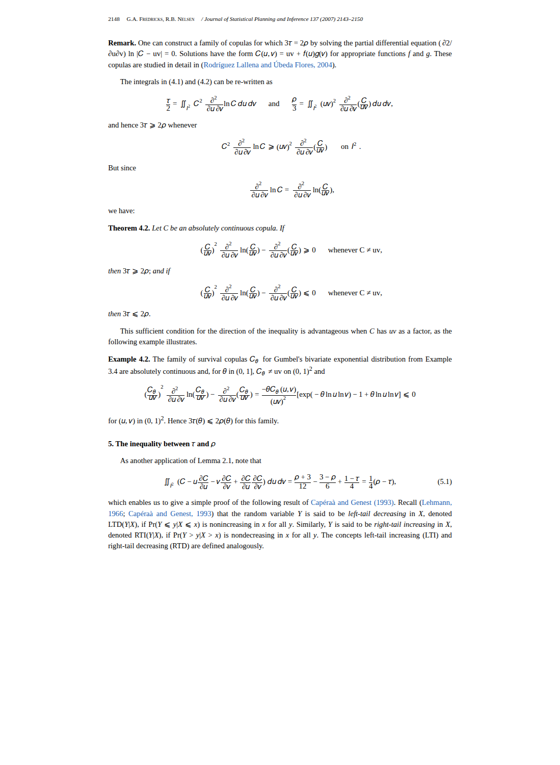2148 G.A. Fredricks, R.B. Nelsen / Journal of Statistical Planning and Inference 137 (2007) 2143–2150
Remark. One can construct a family of copulas for which 3τ = 2ρ by solving the partial differential equation (∂2/∂u∂v) ln |C − uv| = 0. Solutions have the form C(u,v) = uv + f(u)g(v) for appropriate functions f and g. These copulas are studied in detail in (Rodríguez Lallena and Úbeda Flores, 2004).
The integrals in (4.1) and (4.2) can be re-written as
τ2 = ∬I2 C2 ∂2 ∂u∂v ln C du dv and ρ3 = ∬I2 (uv)2 ∂2 ∂u∂v (Cuv) du dv ,
and hence 3τ ⩾ 2ρ whenever
C2 ∂2 ∂u∂v ln C ⩾ (uv)2 ∂2 ∂u∂v (Cuv) on I2 .
But since
∂2 ∂u∂v ln C = ∂2 ∂u∂v ln (Cuv) ,
we have:
Theorem 4.2. Let C be an absolutely continuous copula. If
(Cuv)2 ∂2 ∂u∂v ln (Cuv) − ∂2 ∂u∂v (Cuv) ⩾ 0 whenever C ≠ uv ,
then 3τ ⩾ 2ρ; and if
(Cuv)2 ∂2 ∂u∂v ln (Cuv) − ∂2 ∂u∂v (Cuv) ⩽ 0 whenever C ≠ uv ,
then 3τ ⩽ 2ρ.
This sufficient condition for the direction of the inequality is advantageous when C has uv as a factor, as the following example illustrates.
Example 4.2. The family of survival copulas Cθ for Gumbel's bivariate exponential distribution from Example 3.4 are absolutely continuous and, for θ in (0, 1], Cθ ≠ uv on (0, 1)2 and
(Cθuv)2 ∂2 ∂u∂v ln (Cθuv) − ∂2 ∂u∂v (Cθuv) = −θCθ(u,v) (uv)2 [exp(−θlnulnv)−1+θlnulnv] ⩽ 0
for (u, v) in (0, 1)2. Hence 3τ(θ) ⩽ 2ρ(θ) for this family.
5. The inequality between τ and ρ
As another application of Lemma 2.1, note that
∬I2 ( C − u ∂C∂u − v ∂C∂v + ∂C∂u ∂C∂v ) du dv = ρ+312 − 3−ρ6 + 1−τ4 = 14 (ρ−τ) ,
(5.1)
which enables us to give a simple proof of the following result of Capéraà and Genest (1993). Recall (Lehmann, 1966; Capéraà and Genest, 1993) that the random variable Y is said to be left-tail decreasing in X, denoted LTD(Y|X), if Pr(Y ⩽ y|X ⩽ x) is nonincreasing in x for all y. Similarly, Y is said to be right-tail increasing in X, denoted RTI(Y|X), if Pr(Y > y|X > x) is nondecreasing in x for all y. The concepts left-tail increasing (LTI) and right-tail decreasing (RTD) are defined analogously.